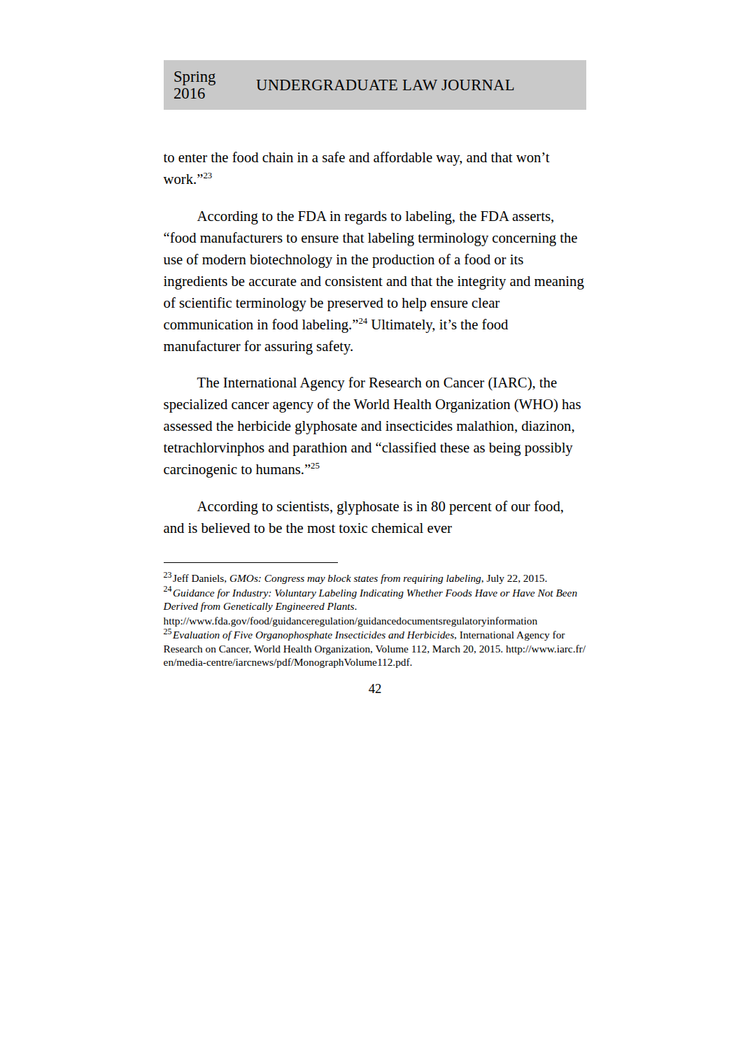Spring
2016
UNDERGRADUATE LAW JOURNAL
to enter the food chain in a safe and affordable way, and that won’t work.”23
According to the FDA in regards to labeling, the FDA asserts, “food manufacturers to ensure that labeling terminology concerning the use of modern biotechnology in the production of a food or its ingredients be accurate and consistent and that the integrity and meaning of scientific terminology be preserved to help ensure clear communication in food labeling.”24 Ultimately, it’s the food manufacturer for assuring safety.
The International Agency for Research on Cancer (IARC), the specialized cancer agency of the World Health Organization (WHO) has assessed the herbicide glyphosate and insecticides malathion, diazinon, tetrachlorvinphos and parathion and “classified these as being possibly carcinogenic to humans.”25
According to scientists, glyphosate is in 80 percent of our food, and is believed to be the most toxic chemical ever
23 Jeff Daniels, GMOs: Congress may block states from requiring labeling, July 22, 2015.
24 Guidance for Industry: Voluntary Labeling Indicating Whether Foods Have or Have Not Been Derived from Genetically Engineered Plants.
http://www.fda.gov/food/guidanceregulation/guidancedocumentsregulatoryinformation
25 Evaluation of Five Organophosphate Insecticides and Herbicides, International Agency for Research on Cancer, World Health Organization, Volume 112, March 20, 2015. http://www.iarc.fr/en/media-centre/iarcnews/pdf/MonographVolume112.pdf.
42